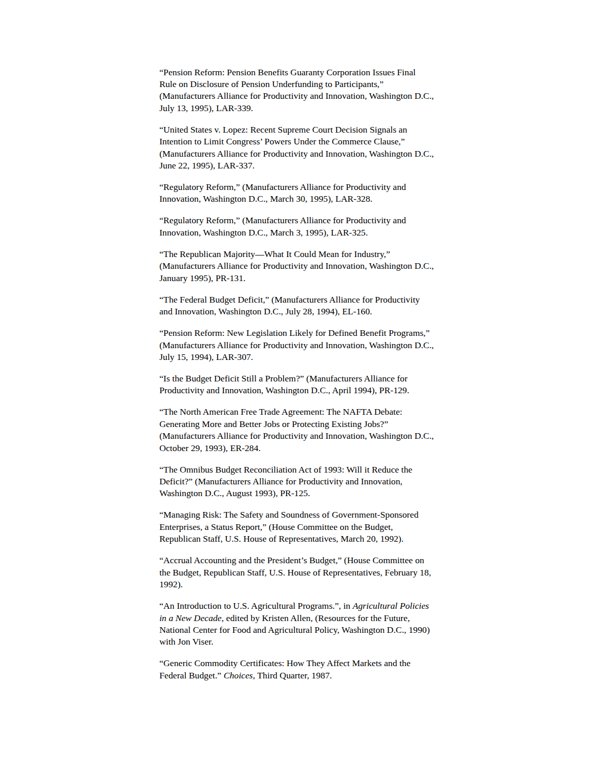“Pension Reform: Pension Benefits Guaranty Corporation Issues Final Rule on Disclosure of Pension Underfunding to Participants,” (Manufacturers Alliance for Productivity and Innovation, Washington D.C., July 13, 1995), LAR-339.
“United States v. Lopez: Recent Supreme Court Decision Signals an Intention to Limit Congress’ Powers Under the Commerce Clause,” (Manufacturers Alliance for Productivity and Innovation, Washington D.C., June 22, 1995), LAR-337.
“Regulatory Reform,” (Manufacturers Alliance for Productivity and Innovation, Washington D.C., March 30, 1995), LAR-328.
“Regulatory Reform,” (Manufacturers Alliance for Productivity and Innovation, Washington D.C., March 3, 1995), LAR-325.
“The Republican Majority—What It Could Mean for Industry,” (Manufacturers Alliance for Productivity and Innovation, Washington D.C., January 1995), PR-131.
“The Federal Budget Deficit,” (Manufacturers Alliance for Productivity and Innovation, Washington D.C., July 28, 1994), EL-160.
“Pension Reform: New Legislation Likely for Defined Benefit Programs,” (Manufacturers Alliance for Productivity and Innovation, Washington D.C., July 15, 1994), LAR-307.
“Is the Budget Deficit Still a Problem?” (Manufacturers Alliance for Productivity and Innovation, Washington D.C., April 1994), PR-129.
“The North American Free Trade Agreement: The NAFTA Debate: Generating More and Better Jobs or Protecting Existing Jobs?” (Manufacturers Alliance for Productivity and Innovation, Washington D.C., October 29, 1993), ER-284.
“The Omnibus Budget Reconciliation Act of 1993: Will it Reduce the Deficit?” (Manufacturers Alliance for Productivity and Innovation, Washington D.C., August 1993), PR-125.
“Managing Risk: The Safety and Soundness of Government-Sponsored Enterprises, a Status Report,” (House Committee on the Budget, Republican Staff, U.S. House of Representatives, March 20, 1992).
“Accrual Accounting and the President’s Budget,” (House Committee on the Budget, Republican Staff, U.S. House of Representatives, February 18, 1992).
“An Introduction to U.S. Agricultural Programs.”, in Agricultural Policies in a New Decade, edited by Kristen Allen, (Resources for the Future, National Center for Food and Agricultural Policy, Washington D.C., 1990) with Jon Viser.
“Generic Commodity Certificates: How They Affect Markets and the Federal Budget.” Choices, Third Quarter, 1987.